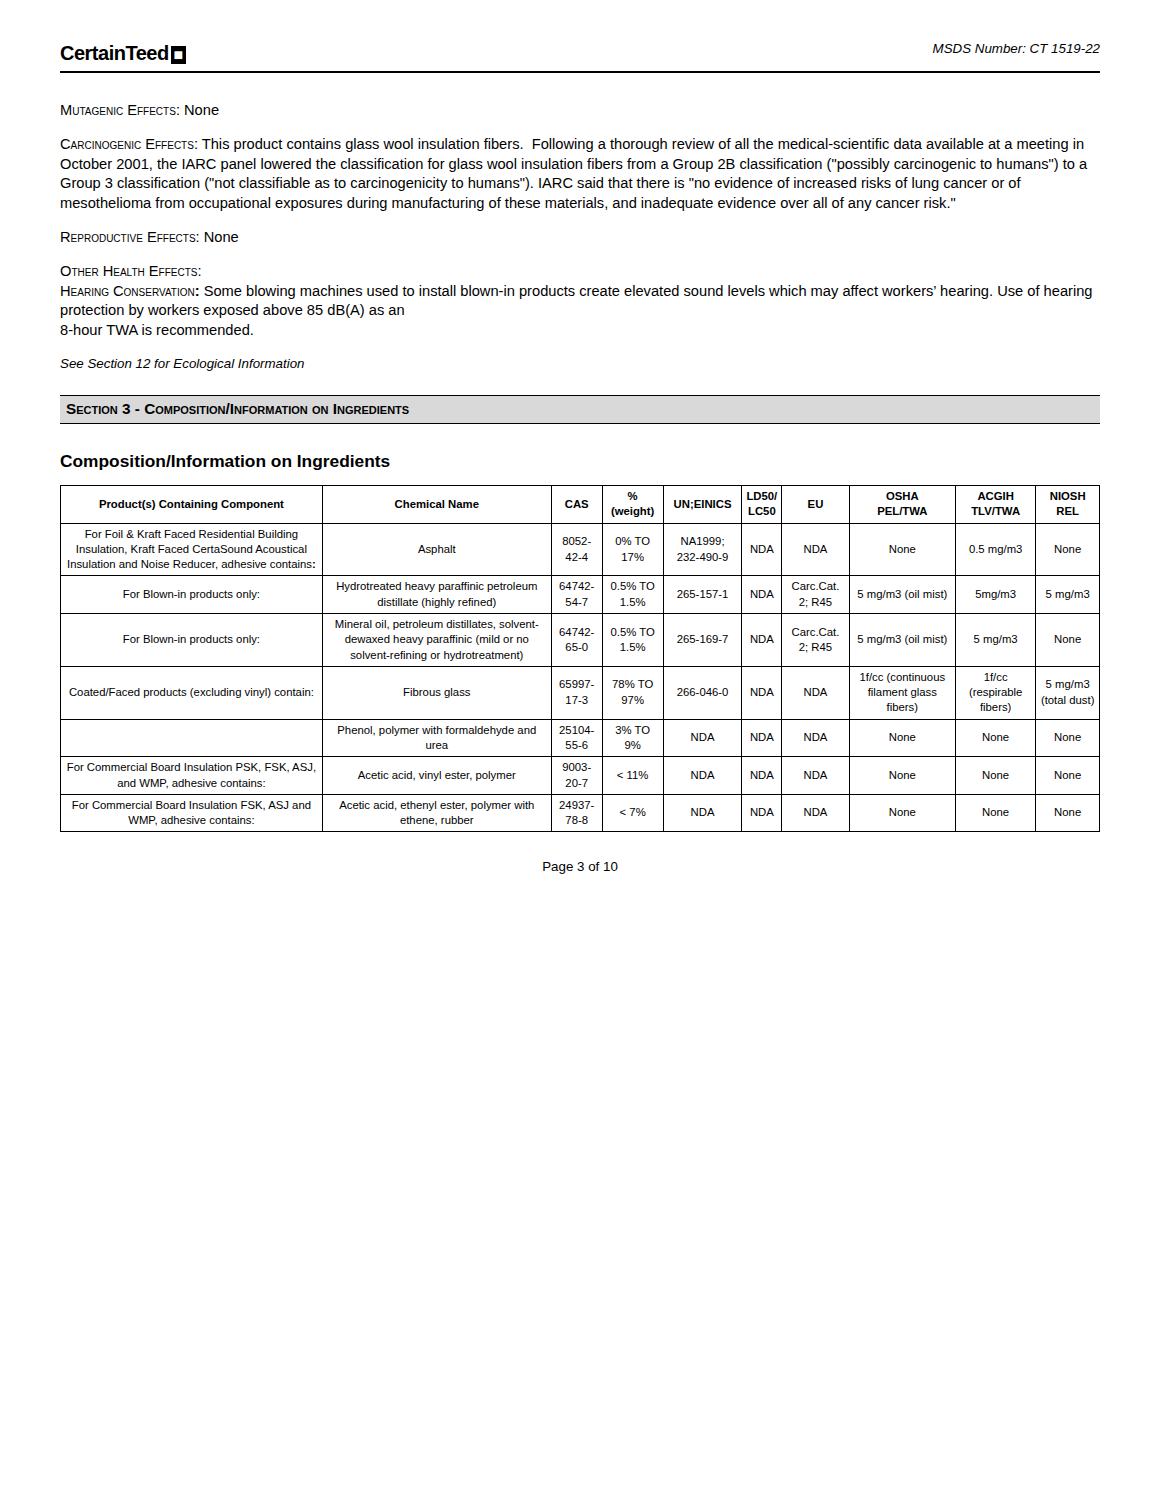CertainTeed■
MSDS Number: CT 1519-22
Mutagenic Effects: None
Carcinogenic Effects: This product contains glass wool insulation fibers. Following a thorough review of all the medical-scientific data available at a meeting in October 2001, the IARC panel lowered the classification for glass wool insulation fibers from a Group 2B classification ("possibly carcinogenic to humans") to a Group 3 classification ("not classifiable as to carcinogenicity to humans"). IARC said that there is "no evidence of increased risks of lung cancer or of mesothelioma from occupational exposures during manufacturing of these materials, and inadequate evidence over all of any cancer risk."
Reproductive Effects: None
Other Health Effects:
Hearing Conservation: Some blowing machines used to install blown-in products create elevated sound levels which may affect workers’ hearing. Use of hearing protection by workers exposed above 85 dB(A) as an
8-hour TWA is recommended.
See Section 12 for Ecological Information
Section 3 - Composition/Information on Ingredients
Composition/Information on Ingredients
| Product(s) Containing Component | Chemical Name | CAS | %(weight) | UN;EINICS | LD50/ LC50 | EU | OSHA PEL/TWA | ACGIH TLV/TWA | NIOSH REL |
| --- | --- | --- | --- | --- | --- | --- | --- | --- | --- |
| For Foil & Kraft Faced Residential Building Insulation, Kraft Faced CertaSound Acoustical Insulation and Noise Reducer, adhesive contains : | Asphalt | 8052-42-4 | 0% TO 17% | NA1999; 232-490-9 | NDA | NDA | None | 0.5 mg/m3 | None |
| For Blown-in products only: | Hydrotreated heavy paraffinic petroleum distillate (highly refined) | 64742-54-7 | 0.5% TO 1.5% | 265-157-1 | NDA | Carc.Cat. 2; R45 | 5 mg/m3 (oil mist) | 5mg/m3 | 5 mg/m3 |
| For Blown-in products only: | Mineral oil, petroleum distillates, solvent-dewaxed heavy paraffinic (mild or no solvent-refining or hydrotreatment) | 64742-65-0 | 0.5% TO 1.5% | 265-169-7 | NDA | Carc.Cat. 2; R45 | 5 mg/m3 (oil mist) | 5 mg/m3 | None |
| Coated/Faced products (excluding vinyl) contain: | Fibrous glass | 65997-17-3 | 78% TO 97% | 266-046-0 | NDA | NDA | 1f/cc (continuous filament glass fibers) | 1f/cc (respirable fibers) | 5 mg/m3 (total dust) |
| | Phenol, polymer with formaldehyde and urea | 25104-55-6 | 3% TO 9% | NDA | NDA | NDA | None | None | None |
| For Commercial Board Insulation PSK, FSK, ASJ, and WMP, adhesive contains: | Acetic acid, vinyl ester, polymer | 9003-20-7 | < 11% | NDA | NDA | NDA | None | None | None |
| For Commercial Board Insulation FSK, ASJ and WMP, adhesive contains: | Acetic acid, ethenyl ester, polymer with ethene, rubber | 24937-78-8 | < 7% | NDA | NDA | NDA | None | None | None |
Page 3 of 10